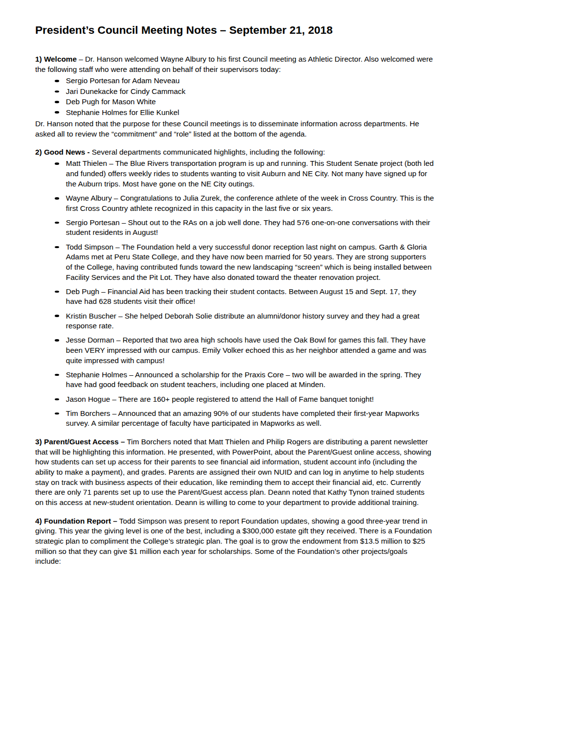President’s Council Meeting Notes – September 21, 2018
1) Welcome – Dr. Hanson welcomed Wayne Albury to his first Council meeting as Athletic Director. Also welcomed were the following staff who were attending on behalf of their supervisors today:
Sergio Portesan for Adam Neveau
Jari Dunekacke for Cindy Cammack
Deb Pugh for Mason White
Stephanie Holmes for Ellie Kunkel
Dr. Hanson noted that the purpose for these Council meetings is to disseminate information across departments. He asked all to review the “commitment” and “role” listed at the bottom of the agenda.
2) Good News - Several departments communicated highlights, including the following:
Matt Thielen – The Blue Rivers transportation program is up and running. This Student Senate project (both led and funded) offers weekly rides to students wanting to visit Auburn and NE City. Not many have signed up for the Auburn trips. Most have gone on the NE City outings.
Wayne Albury – Congratulations to Julia Zurek, the conference athlete of the week in Cross Country. This is the first Cross Country athlete recognized in this capacity in the last five or six years.
Sergio Portesan – Shout out to the RAs on a job well done. They had 576 one-on-one conversations with their student residents in August!
Todd Simpson – The Foundation held a very successful donor reception last night on campus. Garth & Gloria Adams met at Peru State College, and they have now been married for 50 years. They are strong supporters of the College, having contributed funds toward the new landscaping “screen” which is being installed between Facility Services and the Pit Lot. They have also donated toward the theater renovation project.
Deb Pugh – Financial Aid has been tracking their student contacts. Between August 15 and Sept. 17, they have had 628 students visit their office!
Kristin Buscher – She helped Deborah Solie distribute an alumni/donor history survey and they had a great response rate.
Jesse Dorman – Reported that two area high schools have used the Oak Bowl for games this fall. They have been VERY impressed with our campus. Emily Volker echoed this as her neighbor attended a game and was quite impressed with campus!
Stephanie Holmes – Announced a scholarship for the Praxis Core – two will be awarded in the spring. They have had good feedback on student teachers, including one placed at Minden.
Jason Hogue – There are 160+ people registered to attend the Hall of Fame banquet tonight!
Tim Borchers – Announced that an amazing 90% of our students have completed their first-year Mapworks survey. A similar percentage of faculty have participated in Mapworks as well.
3) Parent/Guest Access – Tim Borchers noted that Matt Thielen and Philip Rogers are distributing a parent newsletter that will be highlighting this information. He presented, with PowerPoint, about the Parent/Guest online access, showing how students can set up access for their parents to see financial aid information, student account info (including the ability to make a payment), and grades. Parents are assigned their own NUID and can log in anytime to help students stay on track with business aspects of their education, like reminding them to accept their financial aid, etc. Currently there are only 71 parents set up to use the Parent/Guest access plan. Deann noted that Kathy Tynon trained students on this access at new-student orientation. Deann is willing to come to your department to provide additional training.
4) Foundation Report – Todd Simpson was present to report Foundation updates, showing a good three-year trend in giving. This year the giving level is one of the best, including a $300,000 estate gift they received. There is a Foundation strategic plan to compliment the College’s strategic plan. The goal is to grow the endowment from $13.5 million to $25 million so that they can give $1 million each year for scholarships. Some of the Foundation’s other projects/goals include: